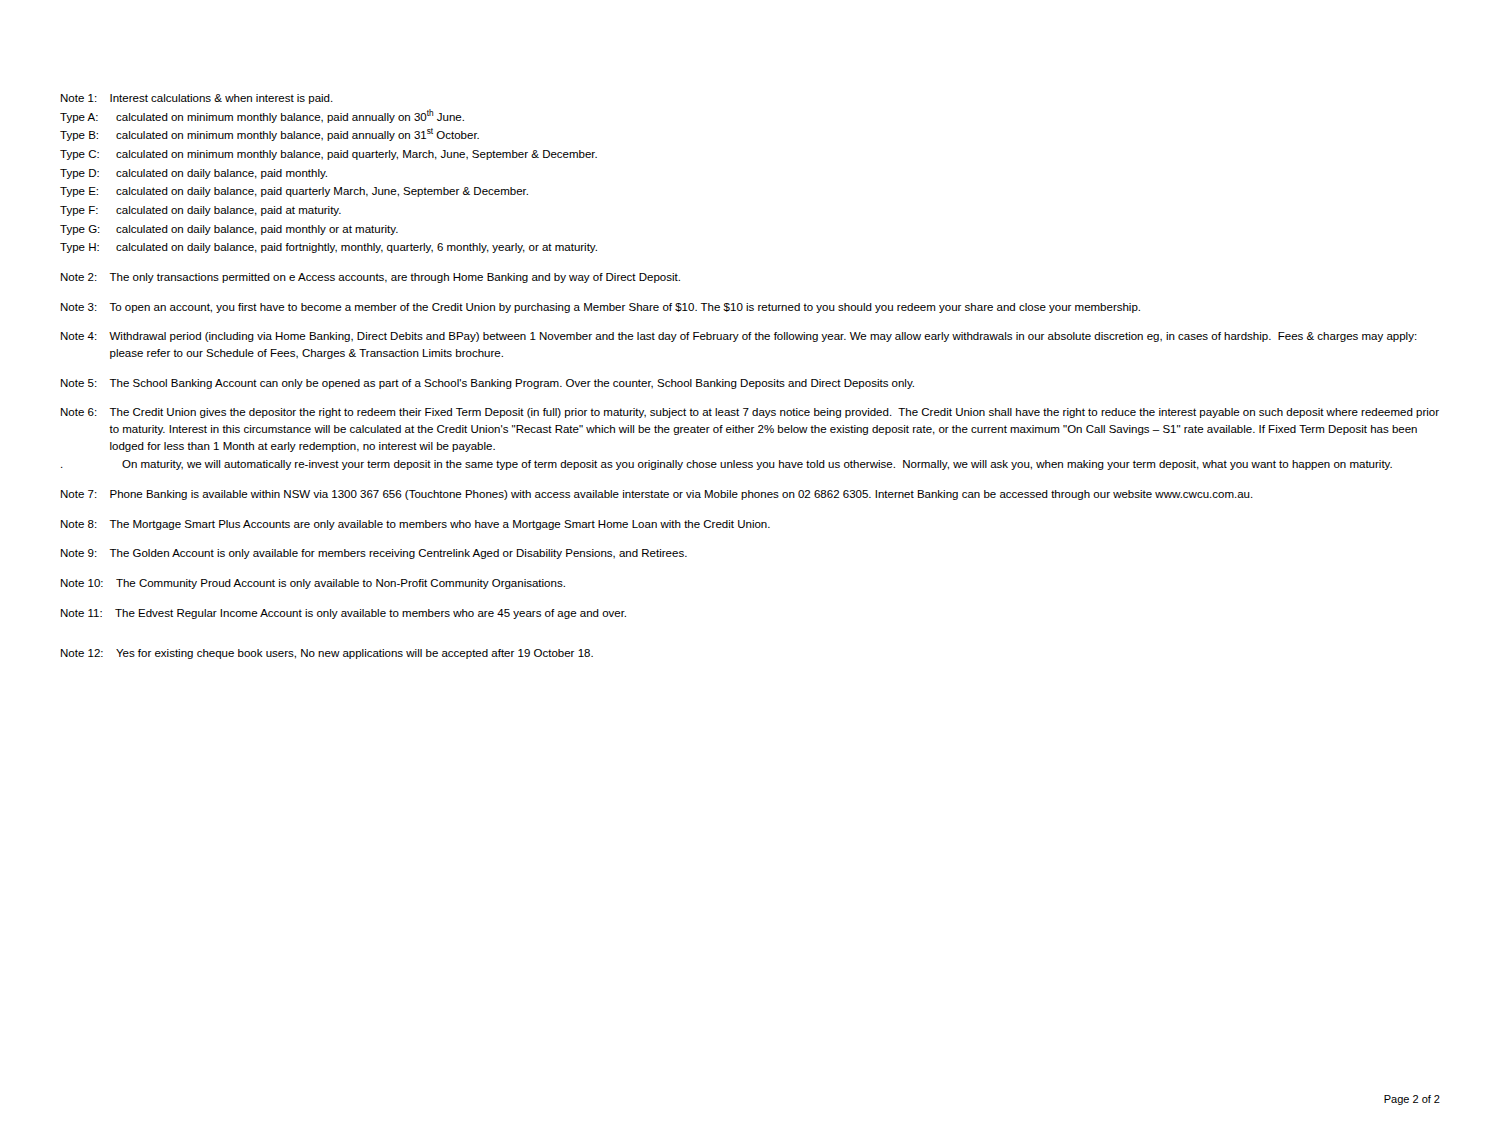Note 1:
Interest calculations & when interest is paid.
Type A: calculated on minimum monthly balance, paid annually on 30th June.
Type B: calculated on minimum monthly balance, paid annually on 31st October.
Type C: calculated on minimum monthly balance, paid quarterly, March, June, September & December.
Type D: calculated on daily balance, paid monthly.
Type E: calculated on daily balance, paid quarterly March, June, September & December.
Type F: calculated on daily balance, paid at maturity.
Type G: calculated on daily balance, paid monthly or at maturity.
Type H: calculated on daily balance, paid fortnightly, monthly, quarterly, 6 monthly, yearly, or at maturity.
Note 2:
The only transactions permitted on e Access accounts, are through Home Banking and by way of Direct Deposit.
Note 3:
To open an account, you first have to become a member of the Credit Union by purchasing a Member Share of $10. The $10 is returned to you should you redeem your share and close your membership.
Note 4:
Withdrawal period (including via Home Banking, Direct Debits and BPay) between 1 November and the last day of February of the following year. We may allow early withdrawals in our absolute discretion eg, in cases of hardship. Fees & charges may apply: please refer to our Schedule of Fees, Charges & Transaction Limits brochure.
Note 5:
The School Banking Account can only be opened as part of a School's Banking Program. Over the counter, School Banking Deposits and Direct Deposits only.
Note 6:
The Credit Union gives the depositor the right to redeem their Fixed Term Deposit (in full) prior to maturity, subject to at least 7 days notice being provided. The Credit Union shall have the right to reduce the interest payable on such deposit where redeemed prior to maturity. Interest in this circumstance will be calculated at the Credit Union's "Recast Rate" which will be the greater of either 2% below the existing deposit rate, or the current maximum "On Call Savings – S1" rate available. If Fixed Term Deposit has been lodged for less than 1 Month at early redemption, no interest wil be payable.
.
On maturity, we will automatically re-invest your term deposit in the same type of term deposit as you originally chose unless you have told us otherwise. Normally, we will ask you, when making your term deposit, what you want to happen on maturity.
Note 7:
Phone Banking is available within NSW via 1300 367 656 (Touchtone Phones) with access available interstate or via Mobile phones on 02 6862 6305. Internet Banking can be accessed through our website www.cwcu.com.au.
Note 8:
The Mortgage Smart Plus Accounts are only available to members who have a Mortgage Smart Home Loan with the Credit Union.
Note 9:
The Golden Account is only available for members receiving Centrelink Aged or Disability Pensions, and Retirees.
Note 10:
The Community Proud Account is only available to Non-Profit Community Organisations.
Note 11:
The Edvest Regular Income Account is only available to members who are 45 years of age and over.
Note 12:
Yes for existing cheque book users, No new applications will be accepted after 19 October 18.
Page 2 of 2